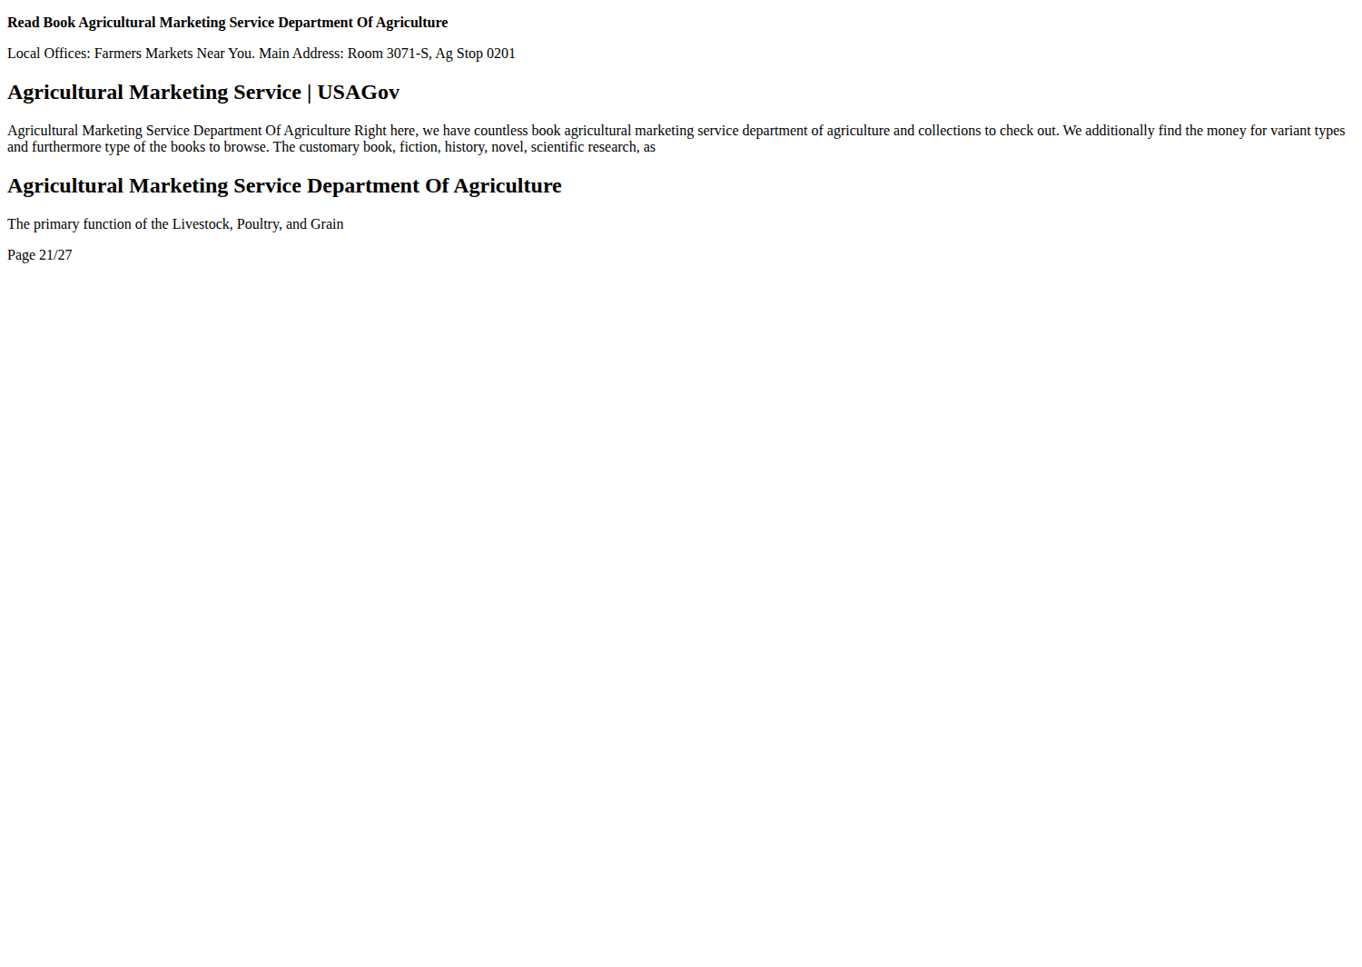Read Book Agricultural Marketing Service Department Of Agriculture
Local Offices: Farmers Markets Near You. Main Address: Room 3071-S, Ag Stop 0201
Agricultural Marketing Service | USAGov
Agricultural Marketing Service Department Of Agriculture Right here, we have countless book agricultural marketing service department of agriculture and collections to check out. We additionally find the money for variant types and furthermore type of the books to browse. The customary book, fiction, history, novel, scientific research, as
Agricultural Marketing Service Department Of Agriculture
The primary function of the Livestock, Poultry, and Grain
Page 21/27